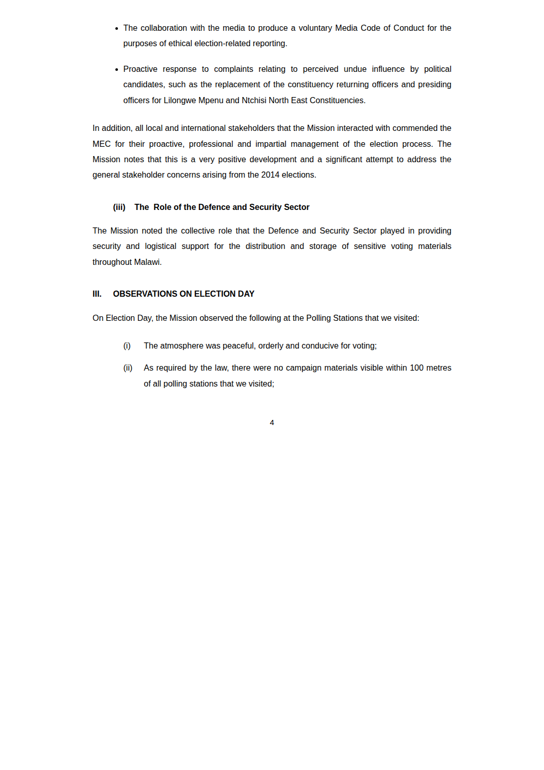The collaboration with the media to produce a voluntary Media Code of Conduct for the purposes of ethical election-related reporting.
Proactive response to complaints relating to perceived undue influence by political candidates, such as the replacement of the constituency returning officers and presiding officers for Lilongwe Mpenu and Ntchisi North East Constituencies.
In addition, all local and international stakeholders that the Mission interacted with commended the MEC for their proactive, professional and impartial management of the election process. The Mission notes that this is a very positive development and a significant attempt to address the general stakeholder concerns arising from the 2014 elections.
(iii) The Role of the Defence and Security Sector
The Mission noted the collective role that the Defence and Security Sector played in providing security and logistical support for the distribution and storage of sensitive voting materials throughout Malawi.
III. OBSERVATIONS ON ELECTION DAY
On Election Day, the Mission observed the following at the Polling Stations that we visited:
The atmosphere was peaceful, orderly and conducive for voting;
As required by the law, there were no campaign materials visible within 100 metres of all polling stations that we visited;
4